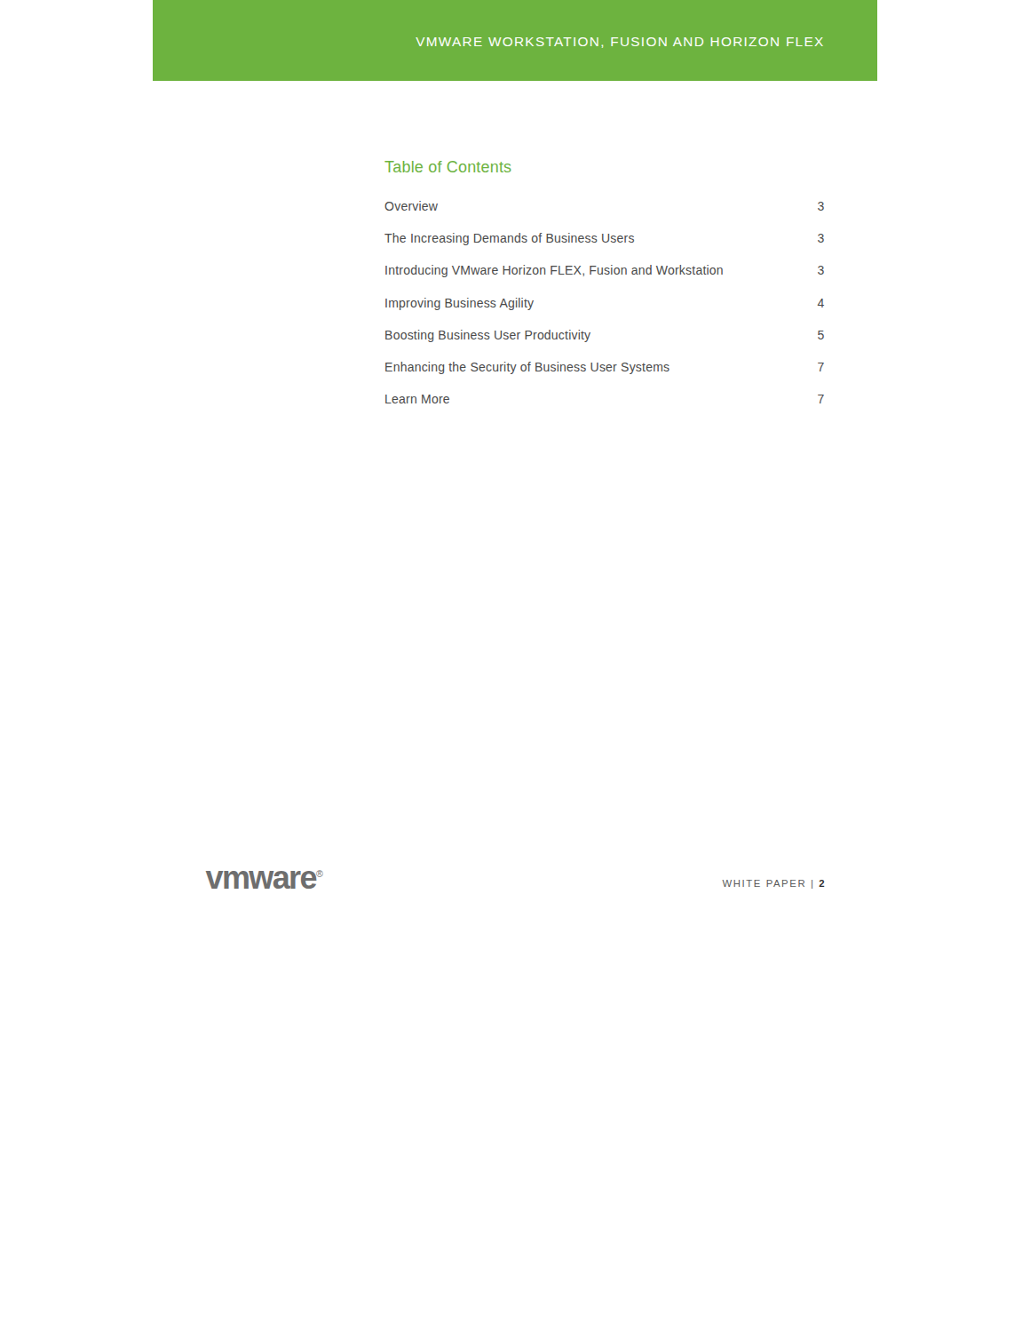VMware Workstation, Fusion and Horizon FLEX
Table of Contents
| Overview | 3 |
| The Increasing Demands of Business Users | 3 |
| Introducing VMware Horizon FLEX, Fusion and Workstation | 3 |
| Improving Business Agility | 4 |
| Boosting Business User Productivity | 5 |
| Enhancing the Security of Business User Systems | 7 |
| Learn More | 7 |
vmware®
WHITE PAPER | 2